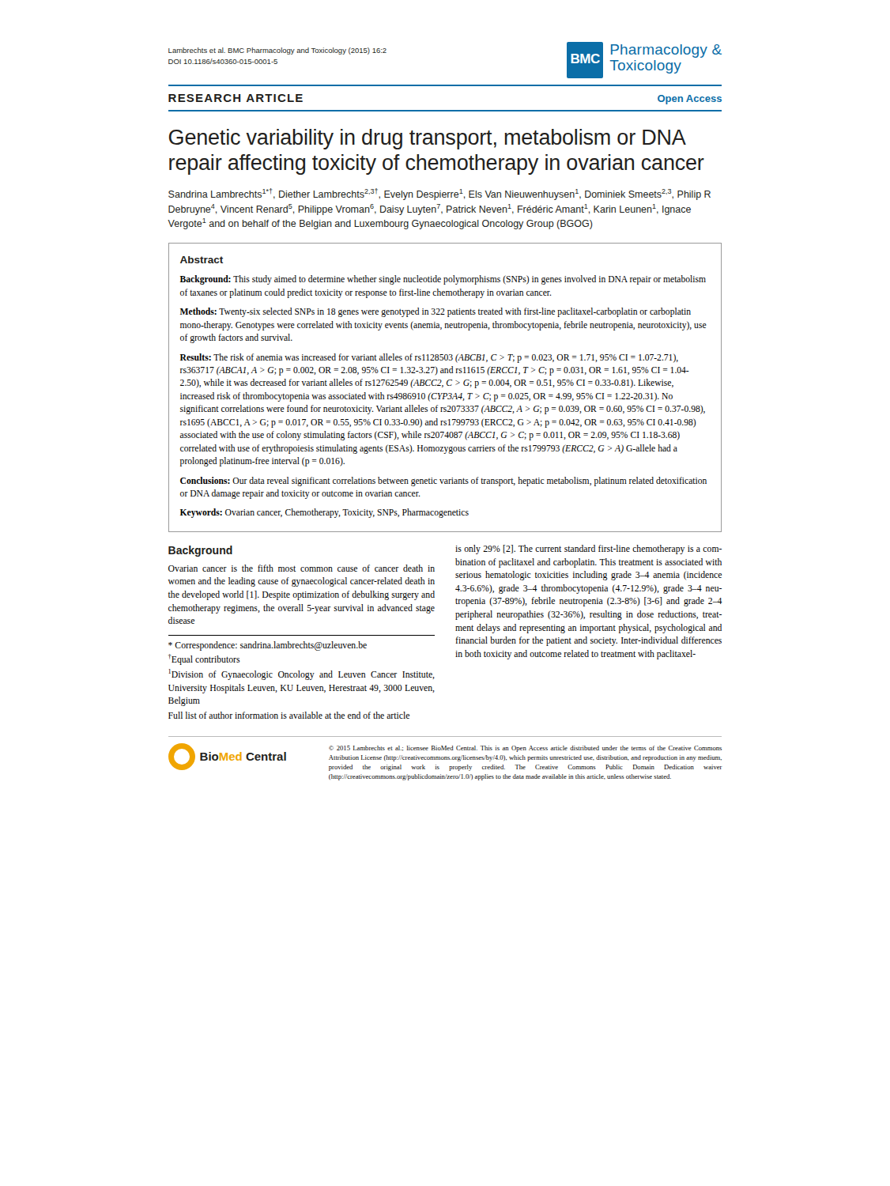Lambrechts et al. BMC Pharmacology and Toxicology (2015) 16:2
DOI 10.1186/s40360-015-0001-5
BMC
Pharmacology &
Toxicology
Research Article
Open Access
Genetic variability in drug transport, metabolism or DNA repair affecting toxicity of chemotherapy in ovarian cancer
Sandrina Lambrechts1*†, Diether Lambrechts2,3†, Evelyn Despierre1, Els Van Nieuwenhuysen1, Dominiek Smeets2,3, Philip R Debruyne4, Vincent Renard5, Philippe Vroman6, Daisy Luyten7, Patrick Neven1, Frédéric Amant1, Karin Leunen1, Ignace Vergote1 and on behalf of the Belgian and Luxembourg Gynaecological Oncology Group (BGOG)
Abstract
Background: This study aimed to determine whether single nucleotide polymorphisms (SNPs) in genes involved in DNA repair or metabolism of taxanes or platinum could predict toxicity or response to first-line chemotherapy in ovarian cancer.
Methods: Twenty-six selected SNPs in 18 genes were genotyped in 322 patients treated with first-line paclitaxel-carboplatin or carboplatin mono-therapy. Genotypes were correlated with toxicity events (anemia, neutropenia, thrombocytopenia, febrile neutropenia, neurotoxicity), use of growth factors and survival.
Results: The risk of anemia was increased for variant alleles of rs1128503 (ABCB1, C > T; p = 0.023, OR = 1.71, 95% CI = 1.07-2.71), rs363717 (ABCA1, A > G; p = 0.002, OR = 2.08, 95% CI = 1.32-3.27) and rs11615 (ERCC1, T > C; p = 0.031, OR = 1.61, 95% CI = 1.04-2.50), while it was decreased for variant alleles of rs12762549 (ABCC2, C > G; p = 0.004, OR = 0.51, 95% CI = 0.33-0.81). Likewise, increased risk of thrombocytopenia was associated with rs4986910 (CYP3A4, T > C; p = 0.025, OR = 4.99, 95% CI = 1.22-20.31). No significant correlations were found for neurotoxicity. Variant alleles of rs2073337 (ABCC2, A > G; p = 0.039, OR = 0.60, 95% CI = 0.37-0.98), rs1695 (ABCC1, A > G; p = 0.017, OR = 0.55, 95% CI 0.33-0.90) and rs1799793 (ERCC2, G > A; p = 0.042, OR = 0.63, 95% CI 0.41-0.98) associated with the use of colony stimulating factors (CSF), while rs2074087 (ABCC1, G > C; p = 0.011, OR = 2.09, 95% CI 1.18-3.68) correlated with use of erythropoiesis stimulating agents (ESAs). Homozygous carriers of the rs1799793 (ERCC2, G > A) G-allele had a prolonged platinum-free interval (p = 0.016).
Conclusions: Our data reveal significant correlations between genetic variants of transport, hepatic metabolism, platinum related detoxification or DNA damage repair and toxicity or outcome in ovarian cancer.
Keywords: Ovarian cancer, Chemotherapy, Toxicity, SNPs, Pharmacogenetics
Background
Ovarian cancer is the fifth most common cause of cancer death in women and the leading cause of gynaecological cancer-related death in the developed world [1]. Despite optimization of debulking surgery and chemotherapy regimens, the overall 5-year survival in advanced stage disease
* Correspondence: sandrina.lambrechts@uzleuven.be
†Equal contributors
1Division of Gynaecologic Oncology and Leuven Cancer Institute, University Hospitals Leuven, KU Leuven, Herestraat 49, 3000 Leuven, Belgium
Full list of author information is available at the end of the article
is only 29% [2]. The current standard first-line chemotherapy is a combination of paclitaxel and carboplatin. This treatment is associated with serious hematologic toxicities including grade 3–4 anemia (incidence 4.3-6.6%), grade 3–4 thrombocytopenia (4.7-12.9%), grade 3–4 neutropenia (37-89%), febrile neutropenia (2.3-8%) [3-6] and grade 2–4 peripheral neuropathies (32-36%), resulting in dose reductions, treatment delays and representing an important physical, psychological and financial burden for the patient and society. Inter-individual differences in both toxicity and outcome related to treatment with paclitaxel-
BioMed Central
© 2015 Lambrechts et al.; licensee BioMed Central. This is an Open Access article distributed under the terms of the Creative Commons Attribution License (http://creativecommons.org/licenses/by/4.0), which permits unrestricted use, distribution, and reproduction in any medium, provided the original work is properly credited. The Creative Commons Public Domain Dedication waiver (http://creativecommons.org/publicdomain/zero/1.0/) applies to the data made available in this article, unless otherwise stated.